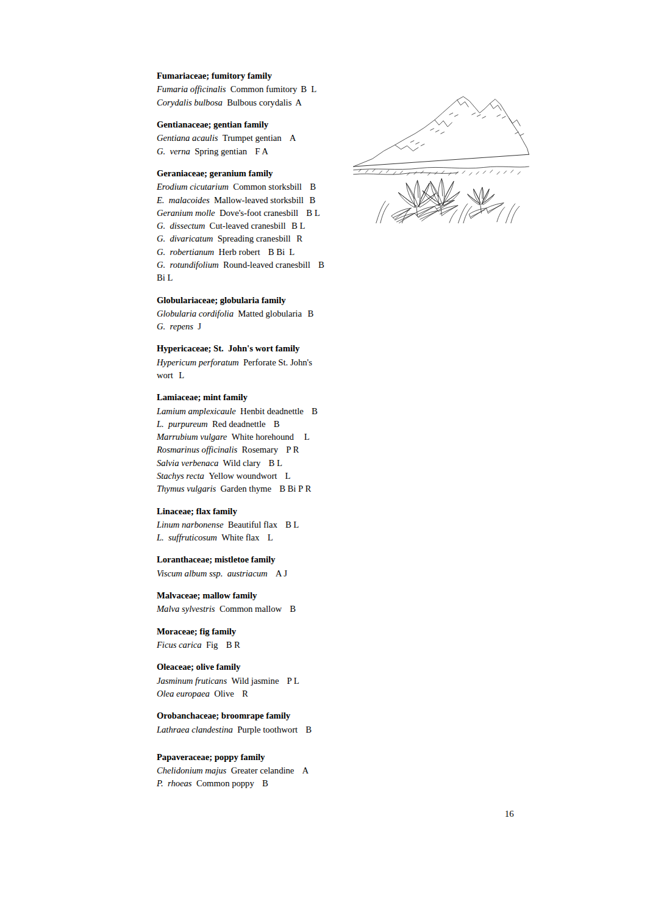Fumariaceae; fumitory family
Fumaria officinalis Common fumitoryB L
Corydalis bulbosa Bulbous corydalisA
Gentianaceae; gentian family
Gentiana acaulis Trumpet gentian A
G. verna Spring gentian F A
Geraniaceae; geranium family
Erodium cicutarium Common storksbill B
E. malacoides Mallow-leaved storksbill B
Geranium molle Dove's-foot cranesbill B L
G. dissectum Cut-leaved cranesbill B L
G. divaricatum Spreading cranesbill R
G. robertianum Herb robert B Bi L
G. rotundifolium Round-leaved cranesbill B Bi L
Globulariaceae; globularia family
Globularia cordifolia Matted globularia B
G. repens J
Hypericaceae; St. John's wort family
Hypericum perforatum Perforate St. John's wort L
Lamiaceae; mint family
Lamium amplexicaule Henbit deadnettle B
L. purpureum Red deadnettle B
Marrubium vulgare White horehound L
Rosmarinus officinalis Rosemary P R
Salvia verbenaca Wild clary B L
Stachys recta Yellow woundwort L
Thymus vulgaris Garden thyme B Bi P R
Linaceae; flax family
Linum narbonense Beautiful flax B L
L. suffruticosum White flax L
Loranthaceae; mistletoe family
Viscum album ssp. austriacum A J
Malvaceae; mallow family
Malva sylvestris Common mallow B
Moraceae; fig family
Ficus carica Fig B R
Oleaceae; olive family
Jasminum fruticans Wild jasmine P L
Olea europaea Olive R
Orobanchaceae; broomrape family
Lathraea clandestina Purple toothwort B
Papaveraceae; poppy family
Chelidonium majus Greater celandine A
P. rhoeas Common poppy B
16